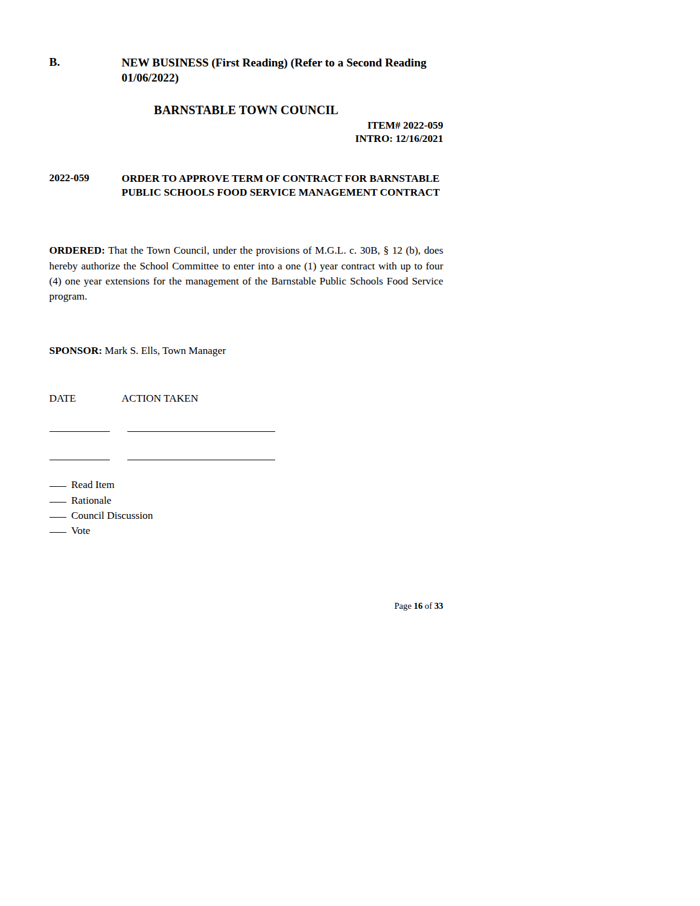B.
NEW BUSINESS (First Reading) (Refer to a Second Reading 01/06/2022)
BARNSTABLE TOWN COUNCIL
ITEM# 2022-059
INTRO: 12/16/2021
2022-059
ORDER TO APPROVE TERM OF CONTRACT FOR BARNSTABLE PUBLIC SCHOOLS FOOD SERVICE MANAGEMENT CONTRACT
ORDERED: That the Town Council, under the provisions of M.G.L. c. 30B, § 12 (b), does hereby authorize the School Committee to enter into a one (1) year contract with up to four (4) one year extensions for the management of the Barnstable Public Schools Food Service program.
SPONSOR: Mark S. Ells, Town Manager
DATE
ACTION TAKEN
Read Item
Rationale
Council Discussion
Vote
Page 16 of 33